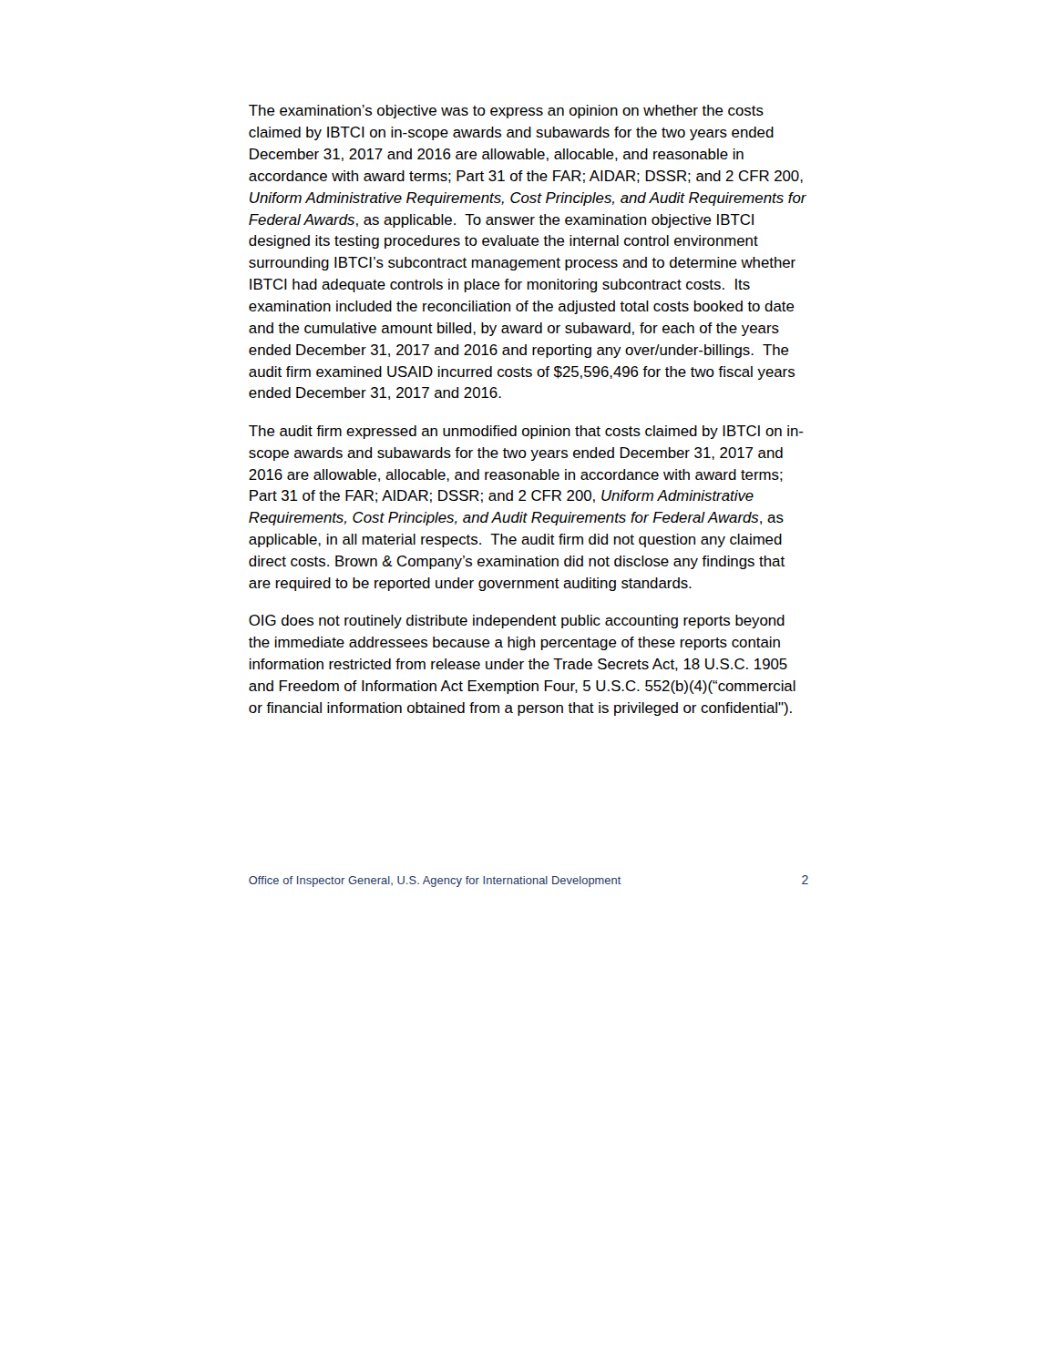The examination’s objective was to express an opinion on whether the costs claimed by IBTCI on in-scope awards and subawards for the two years ended December 31, 2017 and 2016 are allowable, allocable, and reasonable in accordance with award terms; Part 31 of the FAR; AIDAR; DSSR; and 2 CFR 200, Uniform Administrative Requirements, Cost Principles, and Audit Requirements for Federal Awards, as applicable. To answer the examination objective IBTCI designed its testing procedures to evaluate the internal control environment surrounding IBTCI’s subcontract management process and to determine whether IBTCI had adequate controls in place for monitoring subcontract costs. Its examination included the reconciliation of the adjusted total costs booked to date and the cumulative amount billed, by award or subaward, for each of the years ended December 31, 2017 and 2016 and reporting any over/under-billings. The audit firm examined USAID incurred costs of $25,596,496 for the two fiscal years ended December 31, 2017 and 2016.
The audit firm expressed an unmodified opinion that costs claimed by IBTCI on in-scope awards and subawards for the two years ended December 31, 2017 and 2016 are allowable, allocable, and reasonable in accordance with award terms; Part 31 of the FAR; AIDAR; DSSR; and 2 CFR 200, Uniform Administrative Requirements, Cost Principles, and Audit Requirements for Federal Awards, as applicable, in all material respects. The audit firm did not question any claimed direct costs. Brown & Company’s examination did not disclose any findings that are required to be reported under government auditing standards.
OIG does not routinely distribute independent public accounting reports beyond the immediate addressees because a high percentage of these reports contain information restricted from release under the Trade Secrets Act, 18 U.S.C. 1905 and Freedom of Information Act Exemption Four, 5 U.S.C. 552(b)(4)(“commercial or financial information obtained from a person that is privileged or confidential").
Office of Inspector General, U.S. Agency for International Development 2